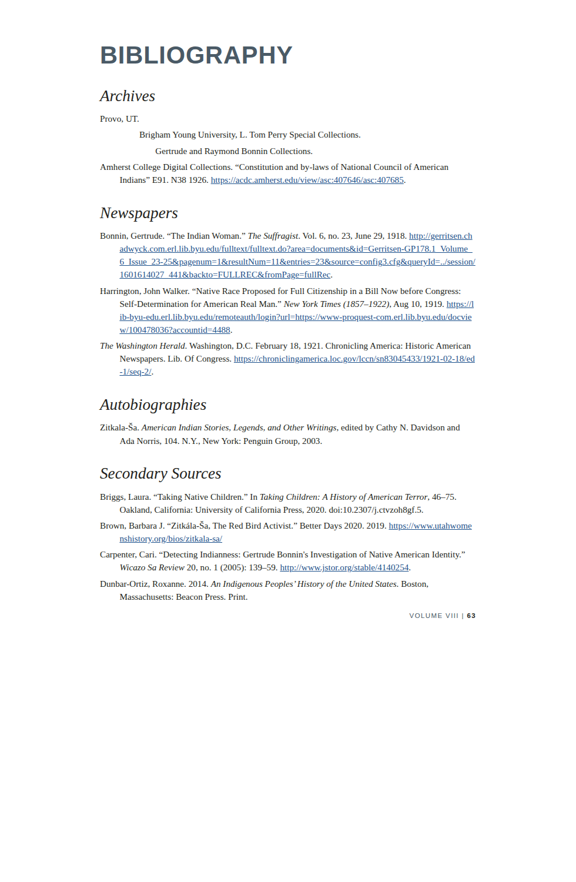BIBLIOGRAPHY
Archives
Provo, UT.
Brigham Young University, L. Tom Perry Special Collections.
Gertrude and Raymond Bonnin Collections.
Amherst College Digital Collections. “Constitution and by-laws of National Council of American Indians” E91. N38 1926. https://acdc.amherst.edu/view/asc:407646/asc:407685.
Newspapers
Bonnin, Gertrude. “The Indian Woman.” The Suffragist. Vol. 6, no. 23, June 29, 1918. http://gerritsen.chadwyck.com.erl.lib.byu.edu/fulltext/fulltext.do?area=documents&id=Gerritsen-GP178.1_Volume_6_Issue_23-25&pagenum=1&resultNum=11&entries=23&source=config3.cfg&queryId=../session/1601614027_441&backto=FULLREC&fromPage=fullRec.
Harrington, John Walker. “Native Race Proposed for Full Citizenship in a Bill Now before Congress: Self-Determination for American Real Man.” New York Times (1857–1922), Aug 10, 1919. https://lib-byu-edu.erl.lib.byu.edu/remoteauth/login?url=https://www-proquest-com.erl.lib.byu.edu/docview/100478036?accountid=4488.
The Washington Herald. Washington, D.C. February 18, 1921. Chronicling America: Historic American Newspapers. Lib. Of Congress. https://chroniclingamerica.loc.gov/lccn/sn83045433/1921-02-18/ed-1/seq-2/.
Autobiographies
Zitkala-Ša. American Indian Stories, Legends, and Other Writings, edited by Cathy N. Davidson and Ada Norris, 104. N.Y., New York: Penguin Group, 2003.
Secondary Sources
Briggs, Laura. “Taking Native Children.” In Taking Children: A History of American Terror, 46–75. Oakland, California: University of California Press, 2020. doi:10.2307/j.ctvzoh8gf.5.
Brown, Barbara J. “Zitkála-Ša, The Red Bird Activist.” Better Days 2020. 2019. https://www.utahwomenshistory.org/bios/zitkala-sa/
Carpenter, Cari. “Detecting Indianness: Gertrude Bonnin's Investigation of Native American Identity.” Wicazo Sa Review 20, no. 1 (2005): 139–59. http://www.jstor.org/stable/4140254.
Dunbar-Ortiz, Roxanne. 2014. An Indigenous Peoples’ History of the United States. Boston, Massachusetts: Beacon Press. Print.
VOLUME VIII | 63